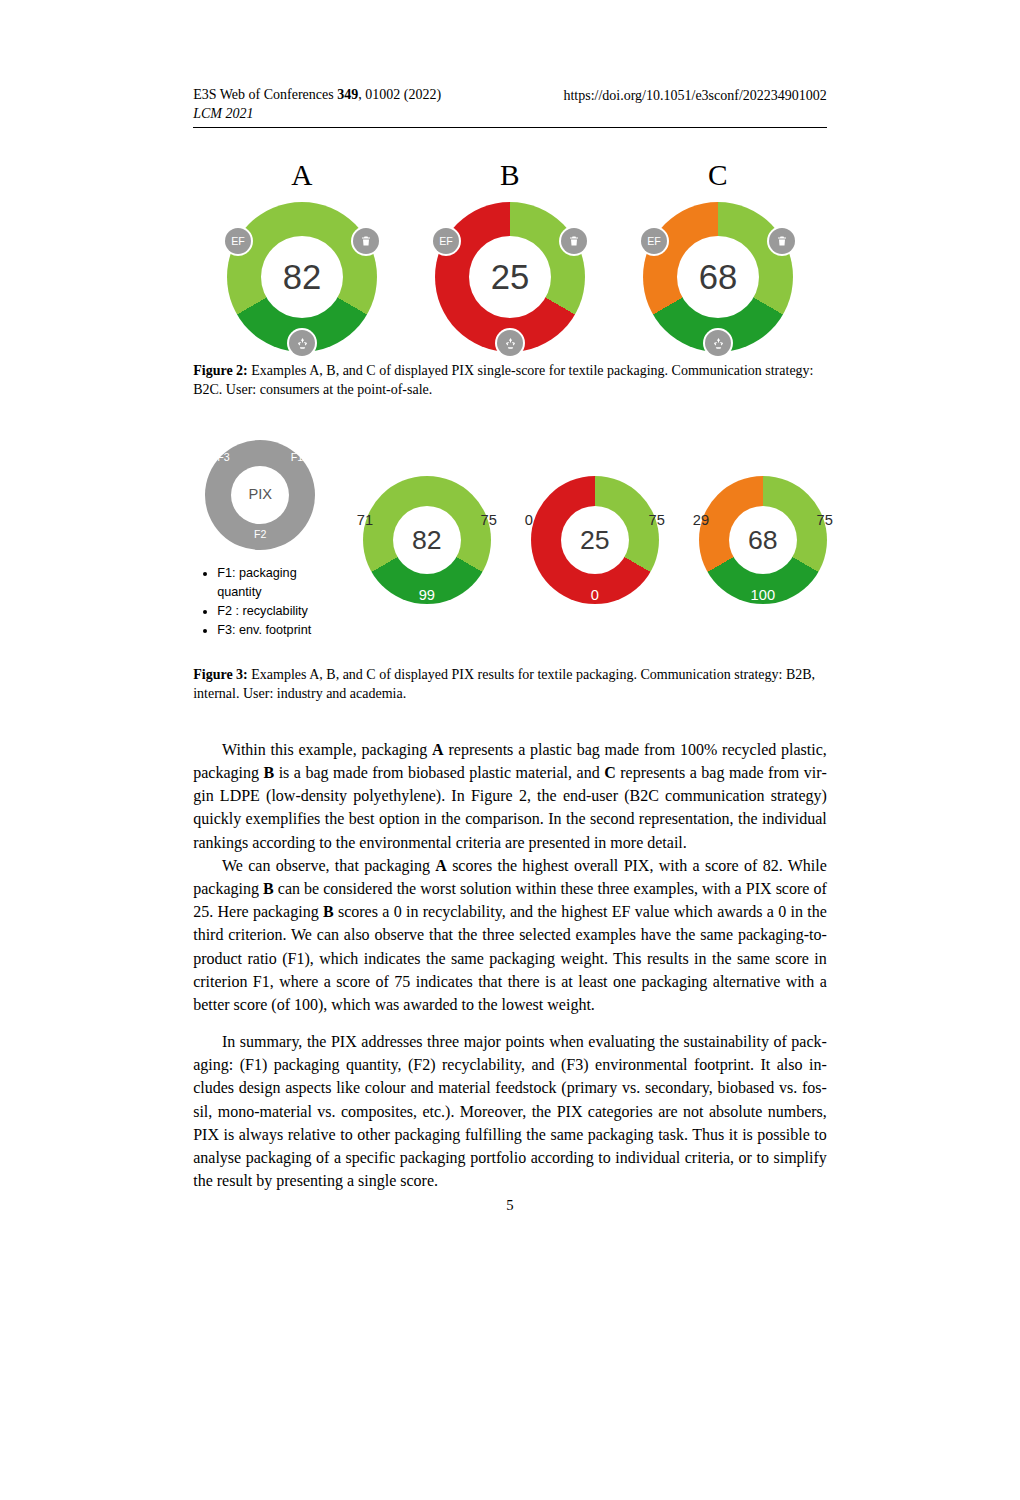E3S Web of Conferences 349, 01002 (2022)
LCM 2021
https://doi.org/10.1051/e3sconf/202234901002
A
82
EF
B
25
EF
C
68
EF
Figure 2: Examples A, B, and C of displayed PIX single-score for textile packaging. Communication strategy: B2C. User: consumers at the point-of-sale.
PIX
F1 F3 F2
F1: packaging quantity
F2 : recyclability
F3: env. footprint
82
75 71 99
25
75 0 0
68
75 29 100
Figure 3: Examples A, B, and C of displayed PIX results for textile packaging. Communication strategy: B2B, internal. User: industry and academia.
Within this example, packaging A represents a plastic bag made from 100% recycled plastic, packaging B is a bag made from biobased plastic material, and C represents a bag made from virgin LDPE (low-density polyethylene). In Figure 2, the end-user (B2C communication strategy) quickly exemplifies the best option in the comparison. In the second representation, the individual rankings according to the environmental criteria are presented in more detail.
We can observe, that packaging A scores the highest overall PIX, with a score of 82. While packaging B can be considered the worst solution within these three examples, with a PIX score of 25. Here packaging B scores a 0 in recyclability, and the highest EF value which awards a 0 in the third criterion. We can also observe that the three selected examples have the same packaging-to-product ratio (F1), which indicates the same packaging weight. This results in the same score in criterion F1, where a score of 75 indicates that there is at least one packaging alternative with a better score (of 100), which was awarded to the lowest weight.
In summary, the PIX addresses three major points when evaluating the sustainability of packaging: (F1) packaging quantity, (F2) recyclability, and (F3) environmental footprint. It also includes design aspects like colour and material feedstock (primary vs. secondary, biobased vs. fossil, mono-material vs. composites, etc.). Moreover, the PIX categories are not absolute numbers, PIX is always relative to other packaging fulfilling the same packaging task. Thus it is possible to analyse packaging of a specific packaging portfolio according to individual criteria, or to simplify the result by presenting a single score.
5